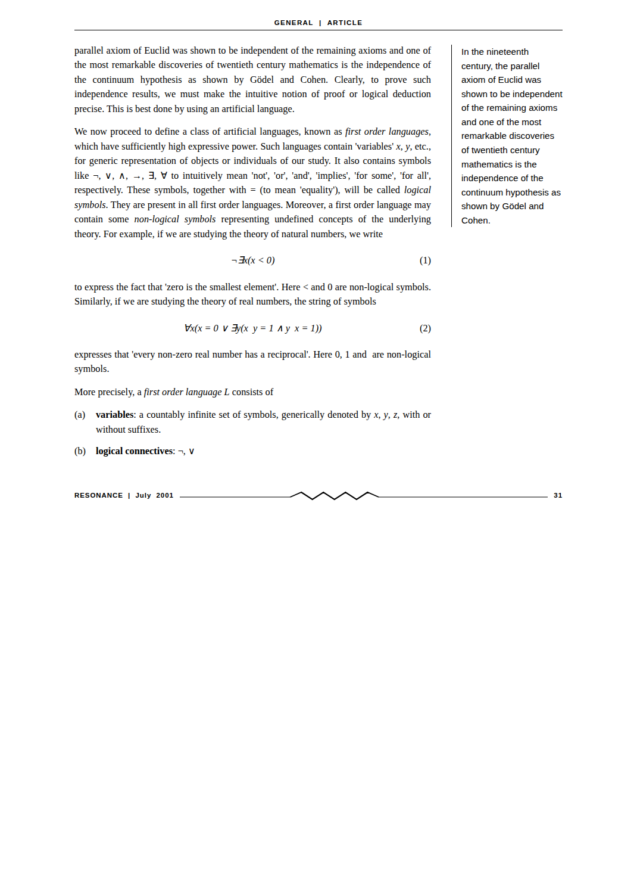GENERAL | ARTICLE
parallel axiom of Euclid was shown to be independent of the remaining axioms and one of the most remarkable discoveries of twentieth century mathematics is the independence of the continuum hypothesis as shown by Gödel and Cohen. Clearly, to prove such independence results, we must make the intuitive notion of proof or logical deduction precise. This is best done by using an artificial language.
We now proceed to define a class of artificial languages, known as first order languages, which have sufficiently high expressive power. Such languages contain 'variables' x, y, etc., for generic representation of objects or individuals of our study. It also contains symbols like ¬, ∨, ∧, →, ∃, ∀ to intuitively mean 'not', 'or', 'and', 'implies', 'for some', 'for all', respectively. These symbols, together with = (to mean 'equality'), will be called logical symbols. They are present in all first order languages. Moreover, a first order language may contain some non-logical symbols representing undefined concepts of the underlying theory. For example, if we are studying the theory of natural numbers, we write
¬∃x(x < 0) (1)
to express the fact that 'zero is the smallest element'. Here < and 0 are non-logical symbols. Similarly, if we are studying the theory of real numbers, the string of symbols
∀x(x = 0 ∨ ∃y(x y = 1 ∧ y x = 1)) (2)
expresses that 'every non-zero real number has a reciprocal'. Here 0, 1 and are non-logical symbols.
More precisely, a first order language L consists of
(a) variables: a countably infinite set of symbols, generically denoted by x, y, z, with or without suffixes.
(b) logical connectives: ¬, ∨
In the nineteenth century, the parallel axiom of Euclid was shown to be independent of the remaining axioms and one of the most remarkable discoveries of twentieth century mathematics is the independence of the continuum hypothesis as shown by Gödel and Cohen.
RESONANCE | July 2001
31